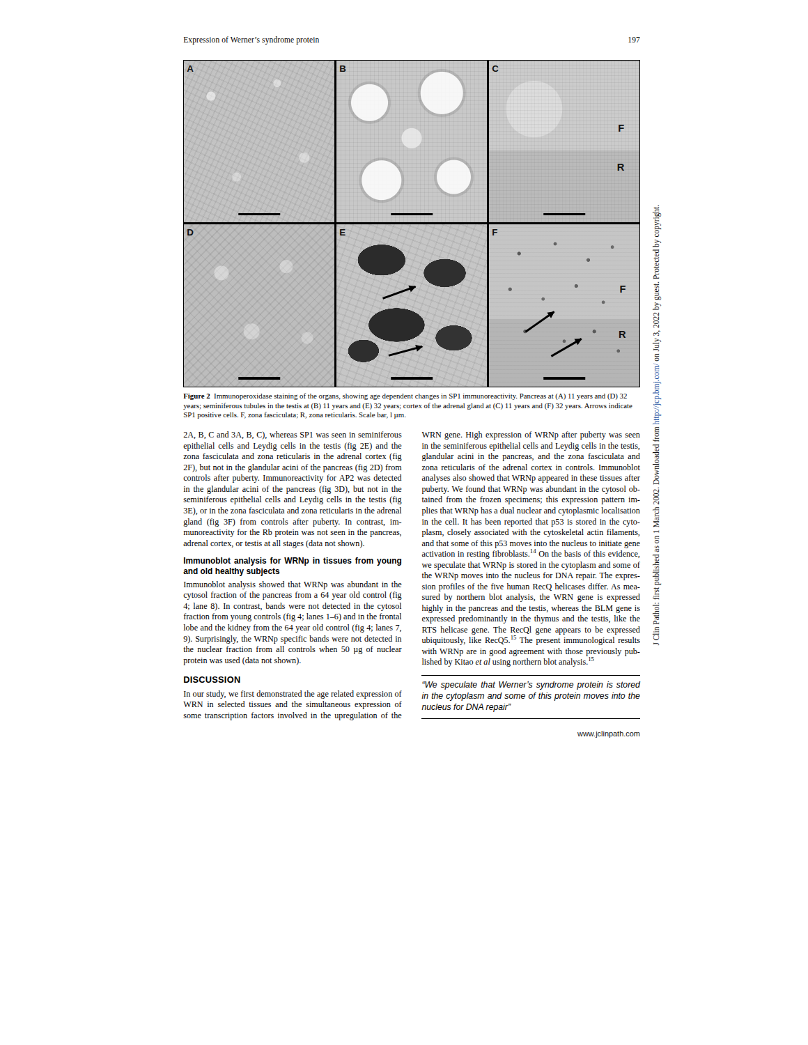Expression of Werner’s syndrome protein 197
J Clin Pathol: first published as on 1 March 2002. Downloaded from http://jcp.bmj.com/ on July 3, 2022 by guest. Protected by copyright.
A
B
C F R
D
E
F F R
Figure 2 Immunoperoxidase staining of the organs, showing age dependent changes in SP1 immunoreactivity. Pancreas at (A) 11 years and (D) 32 years; seminiferous tubules in the testis at (B) 11 years and (E) 32 years; cortex of the adrenal gland at (C) 11 years and (F) 32 years. Arrows indicate SP1 positive cells. F, zona fasciculata; R, zona reticularis. Scale bar, l µm.
2A, B, C and 3A, B, C), whereas SP1 was seen in seminiferous epithelial cells and Leydig cells in the testis (fig 2E) and the zona fasciculata and zona reticularis in the adrenal cortex (fig 2F), but not in the glandular acini of the pancreas (fig 2D) from controls after puberty. Immunoreactivity for AP2 was detected in the glandular acini of the pancreas (fig 3D), but not in the seminiferous epithelial cells and Leydig cells in the testis (fig 3E), or in the zona fasciculata and zona reticularis in the adrenal gland (fig 3F) from controls after puberty. In contrast, immunoreactivity for the Rb protein was not seen in the pancreas, adrenal cortex, or testis at all stages (data not shown).
Immunoblot analysis for WRNp in tissues from young and old healthy subjects
Immunoblot analysis showed that WRNp was abundant in the cytosol fraction of the pancreas from a 64 year old control (fig 4; lane 8). In contrast, bands were not detected in the cytosol fraction from young controls (fig 4; lanes 1–6) and in the frontal lobe and the kidney from the 64 year old control (fig 4; lanes 7, 9). Surprisingly, the WRNp specific bands were not detected in the nuclear fraction from all controls when 50 µg of nuclear protein was used (data not shown).
DISCUSSION
In our study, we first demonstrated the age related expression of WRN in selected tissues and the simultaneous expression of some transcription factors involved in the upregulation of the WRN gene. High expression of WRNp after puberty was seen in the seminiferous epithelial cells and Leydig cells in the testis, glandular acini in the pancreas, and the zona fasciculata and zona reticularis of the adrenal cortex in controls. Immunoblot analyses also showed that WRNp appeared in these tissues after puberty. We found that WRNp was abundant in the cytosol obtained from the frozen specimens; this expression pattern implies that WRNp has a dual nuclear and cytoplasmic localisation in the cell. It has been reported that p53 is stored in the cytoplasm, closely associated with the cytoskeletal actin filaments, and that some of this p53 moves into the nucleus to initiate gene activation in resting fibroblasts.14 On the basis of this evidence, we speculate that WRNp is stored in the cytoplasm and some of the WRNp moves into the nucleus for DNA repair. The expression profiles of the five human RecQ helicases differ. As measured by northern blot analysis, the WRN gene is expressed highly in the pancreas and the testis, whereas the BLM gene is expressed predominantly in the thymus and the testis, like the RTS helicase gene. The RecQl gene appears to be expressed ubiquitously, like RecQ5.15 The present immunological results with WRNp are in good agreement with those previously published by Kitao et al using northern blot analysis.15
“We speculate that Werner’s syndrome protein is stored in the cytoplasm and some of this protein moves into the nucleus for DNA repair”
www.jclinpath.com